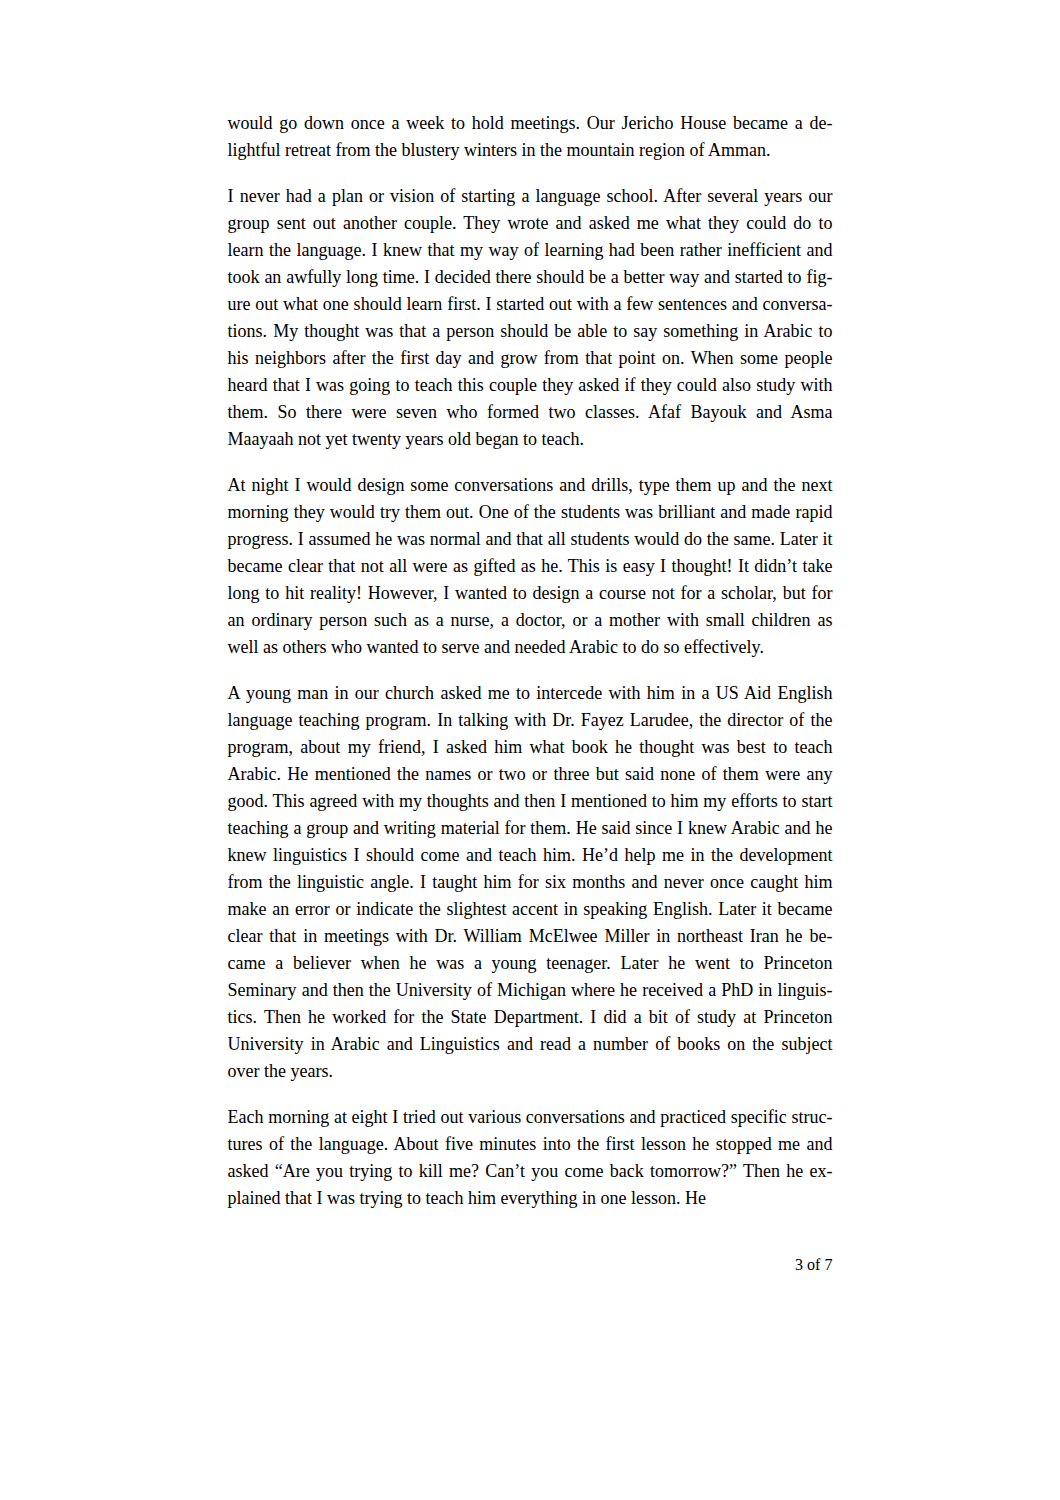would go down once a week to hold meetings. Our Jericho House became a delightful retreat from the blustery winters in the mountain region of Amman.
I never had a plan or vision of starting a language school. After several years our group sent out another couple. They wrote and asked me what they could do to learn the language. I knew that my way of learning had been rather inefficient and took an awfully long time. I decided there should be a better way and started to figure out what one should learn first. I started out with a few sentences and conversations. My thought was that a person should be able to say something in Arabic to his neighbors after the first day and grow from that point on. When some people heard that I was going to teach this couple they asked if they could also study with them. So there were seven who formed two classes. Afaf Bayouk and Asma Maayaah not yet twenty years old began to teach.
At night I would design some conversations and drills, type them up and the next morning they would try them out. One of the students was brilliant and made rapid progress. I assumed he was normal and that all students would do the same. Later it became clear that not all were as gifted as he. This is easy I thought! It didn’t take long to hit reality! However, I wanted to design a course not for a scholar, but for an ordinary person such as a nurse, a doctor, or a mother with small children as well as others who wanted to serve and needed Arabic to do so effectively.
A young man in our church asked me to intercede with him in a US Aid English language teaching program. In talking with Dr. Fayez Larudee, the director of the program, about my friend, I asked him what book he thought was best to teach Arabic. He mentioned the names or two or three but said none of them were any good. This agreed with my thoughts and then I mentioned to him my efforts to start teaching a group and writing material for them. He said since I knew Arabic and he knew linguistics I should come and teach him. He’d help me in the development from the linguistic angle. I taught him for six months and never once caught him make an error or indicate the slightest accent in speaking English. Later it became clear that in meetings with Dr. William McElwee Miller in northeast Iran he became a believer when he was a young teenager. Later he went to Princeton Seminary and then the University of Michigan where he received a PhD in linguistics. Then he worked for the State Department. I did a bit of study at Princeton University in Arabic and Linguistics and read a number of books on the subject over the years.
Each morning at eight I tried out various conversations and practiced specific structures of the language. About five minutes into the first lesson he stopped me and asked “Are you trying to kill me? Can’t you come back tomorrow?” Then he explained that I was trying to teach him everything in one lesson. He
3 of 7